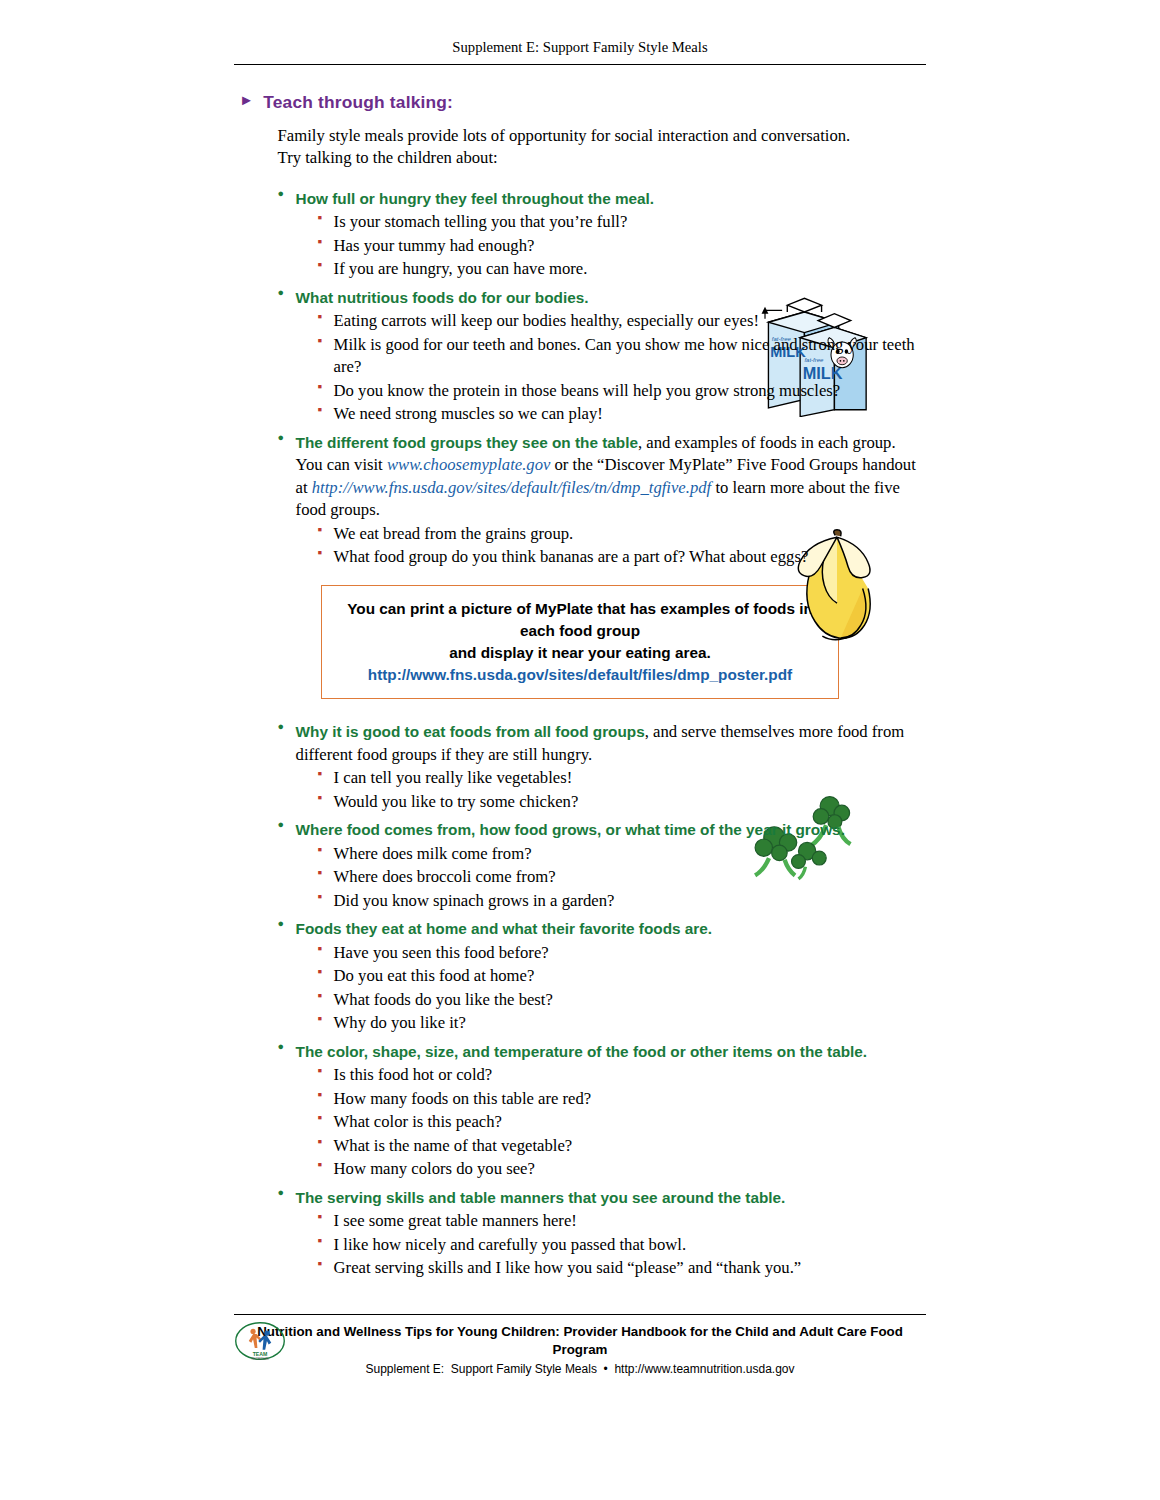Supplement E: Support Family Style Meals
fat-free MILK fat-free MILK
►
Teach through talking:
Family style meals provide lots of opportunity for social interaction and conversation.
Try talking to the children about:
How full or hungry they feel throughout the meal.
Is your stomach telling you that you’re full?
Has your tummy had enough?
If you are hungry, you can have more.
What nutritious foods do for our bodies.
Eating carrots will keep our bodies healthy, especially our eyes!
Milk is good for our teeth and bones. Can you show me how nice and strong your teeth are?
Do you know the protein in those beans will help you grow strong muscles?
We need strong muscles so we can play!
The different food groups they see on the table, and examples of foods in each group. You can visit www.choosemyplate.gov or the “Discover MyPlate” Five Food Groups handout at http://www.fns.usda.gov/sites/default/files/tn/dmp_tgfive.pdf to learn more about the five food groups.
We eat bread from the grains group.
What food group do you think bananas are a part of? What about eggs?
You can print a picture of MyPlate that has examples of foods in each food group
and display it near your eating area.
http://www.fns.usda.gov/sites/default/files/dmp_poster.pdf
Why it is good to eat foods from all food groups, and serve themselves more food from different food groups if they are still hungry.
I can tell you really like vegetables!
Would you like to try some chicken?
Where food comes from, how food grows, or what time of the year it grows.
Where does milk come from?
Where does broccoli come from?
Did you know spinach grows in a garden?
Foods they eat at home and what their favorite foods are.
Have you seen this food before?
Do you eat this food at home?
What foods do you like the best?
Why do you like it?
The color, shape, size, and temperature of the food or other items on the table.
Is this food hot or cold?
How many foods on this table are red?
What color is this peach?
What is the name of that vegetable?
How many colors do you see?
The serving skills and table manners that you see around the table.
I see some great table manners here!
I like how nicely and carefully you passed that bowl.
Great serving skills and I like how you said “please” and “thank you.”
TEAM NUTRITION
Nutrition and Wellness Tips for Young Children: Provider Handbook for the Child and Adult Care Food Program
Supplement E: Support Family Style Meals • http://www.teamnutrition.usda.gov